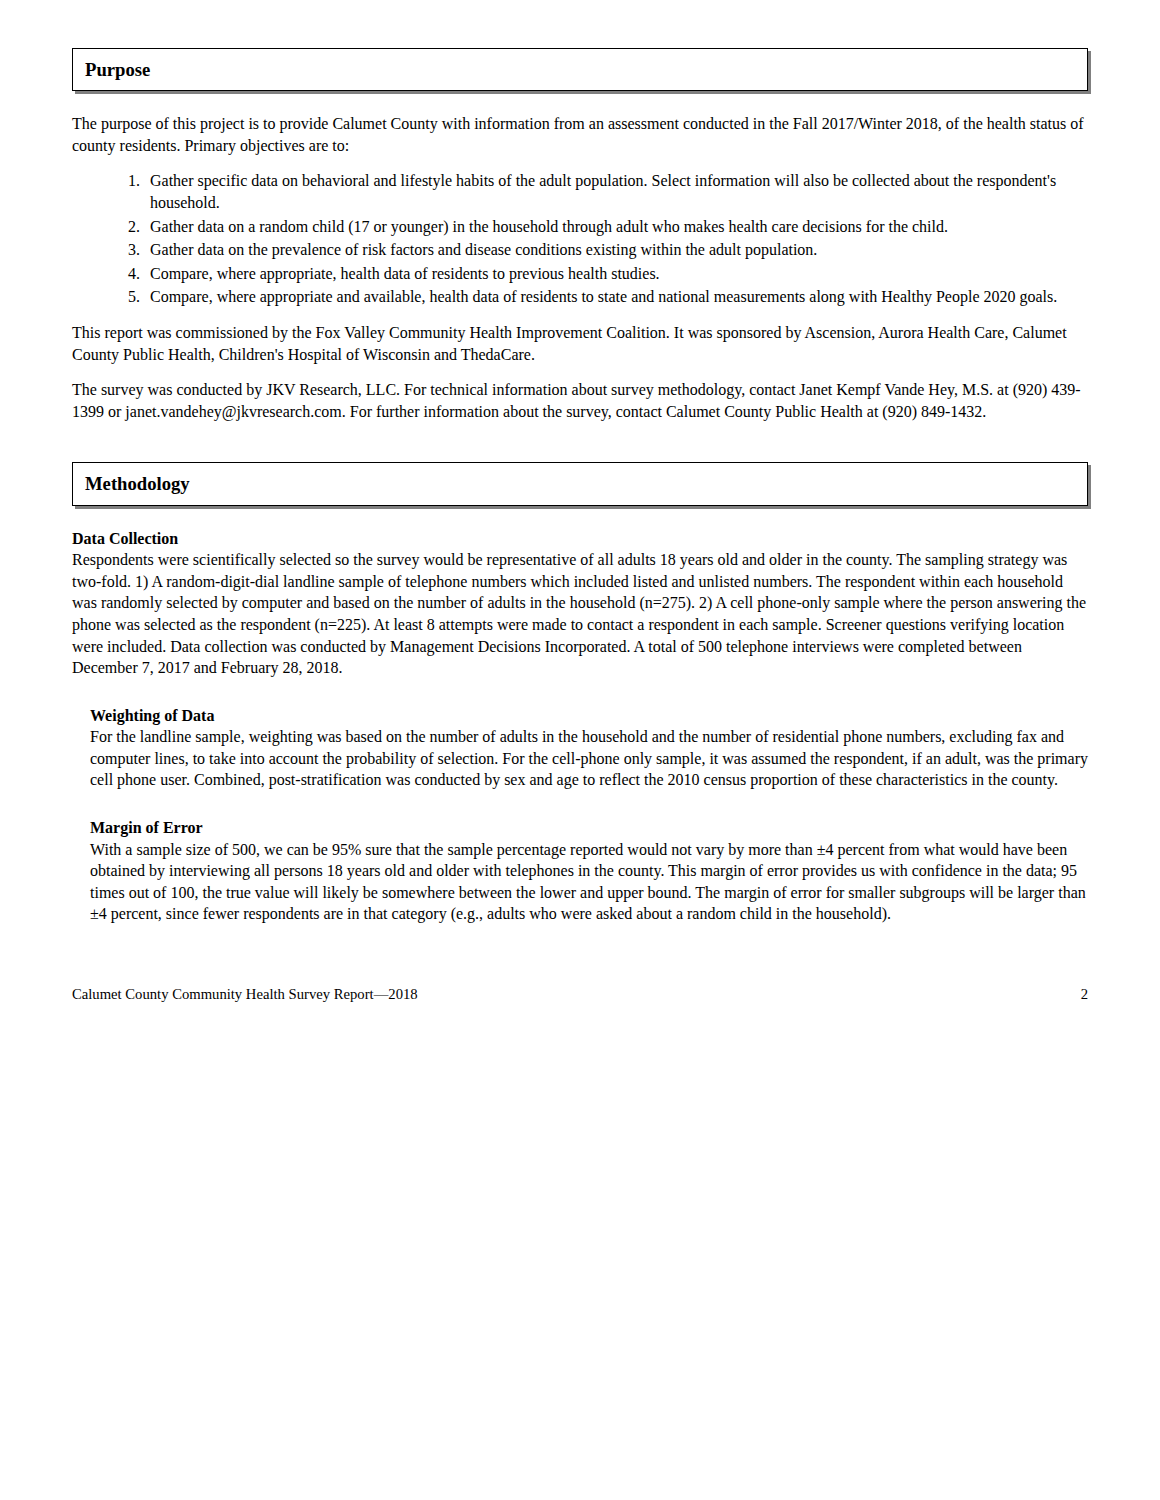Purpose
The purpose of this project is to provide Calumet County with information from an assessment conducted in the Fall 2017/Winter 2018, of the health status of county residents. Primary objectives are to:
Gather specific data on behavioral and lifestyle habits of the adult population. Select information will also be collected about the respondent's household.
Gather data on a random child (17 or younger) in the household through adult who makes health care decisions for the child.
Gather data on the prevalence of risk factors and disease conditions existing within the adult population.
Compare, where appropriate, health data of residents to previous health studies.
Compare, where appropriate and available, health data of residents to state and national measurements along with Healthy People 2020 goals.
This report was commissioned by the Fox Valley Community Health Improvement Coalition. It was sponsored by Ascension, Aurora Health Care, Calumet County Public Health, Children's Hospital of Wisconsin and ThedaCare.
The survey was conducted by JKV Research, LLC. For technical information about survey methodology, contact Janet Kempf Vande Hey, M.S. at (920) 439-1399 or janet.vandehey@jkvresearch.com. For further information about the survey, contact Calumet County Public Health at (920) 849-1432.
Methodology
Data Collection
Respondents were scientifically selected so the survey would be representative of all adults 18 years old and older in the county. The sampling strategy was two-fold. 1) A random-digit-dial landline sample of telephone numbers which included listed and unlisted numbers. The respondent within each household was randomly selected by computer and based on the number of adults in the household (n=275). 2) A cell phone-only sample where the person answering the phone was selected as the respondent (n=225). At least 8 attempts were made to contact a respondent in each sample. Screener questions verifying location were included. Data collection was conducted by Management Decisions Incorporated. A total of 500 telephone interviews were completed between December 7, 2017 and February 28, 2018.
Weighting of Data
For the landline sample, weighting was based on the number of adults in the household and the number of residential phone numbers, excluding fax and computer lines, to take into account the probability of selection. For the cell-phone only sample, it was assumed the respondent, if an adult, was the primary cell phone user. Combined, post-stratification was conducted by sex and age to reflect the 2010 census proportion of these characteristics in the county.
Margin of Error
With a sample size of 500, we can be 95% sure that the sample percentage reported would not vary by more than ±4 percent from what would have been obtained by interviewing all persons 18 years old and older with telephones in the county. This margin of error provides us with confidence in the data; 95 times out of 100, the true value will likely be somewhere between the lower and upper bound. The margin of error for smaller subgroups will be larger than ±4 percent, since fewer respondents are in that category (e.g., adults who were asked about a random child in the household).
Calumet County Community Health Survey Report—2018 2